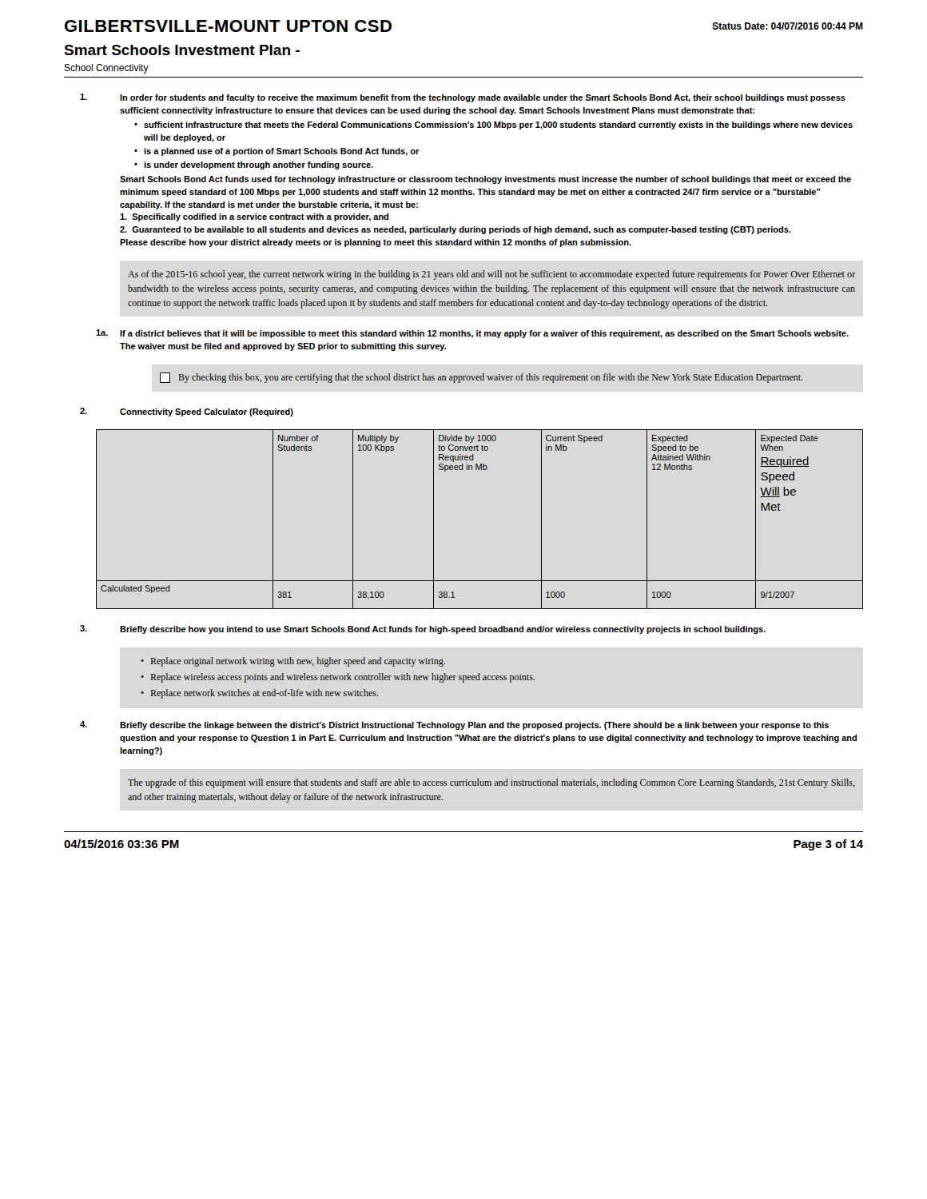GILBERTSVILLE-MOUNT UPTON CSD
Smart Schools Investment Plan -
School Connectivity
Status Date: 04/07/2016 00:44 PM
1.
In order for students and faculty to receive the maximum benefit from the technology made available under the Smart Schools Bond Act, their school buildings must possess sufficient connectivity infrastructure to ensure that devices can be used during the school day. Smart Schools Investment Plans must demonstrate that:
sufficient infrastructure that meets the Federal Communications Commission's 100 Mbps per 1,000 students standard currently exists in the buildings where new devices will be deployed, or
is a planned use of a portion of Smart Schools Bond Act funds, or
is under development through another funding source.
Smart Schools Bond Act funds used for technology infrastructure or classroom technology investments must increase the number of school buildings that meet or exceed the minimum speed standard of 100 Mbps per 1,000 students and staff within 12 months. This standard may be met on either a contracted 24/7 firm service or a "burstable" capability. If the standard is met under the burstable criteria, it must be:
1. Specifically codified in a service contract with a provider, and
2. Guaranteed to be available to all students and devices as needed, particularly during periods of high demand, such as computer-based testing (CBT) periods.
Please describe how your district already meets or is planning to meet this standard within 12 months of plan submission.
As of the 2015-16 school year, the current network wiring in the building is 21 years old and will not be sufficient to accommodate expected future requirements for Power Over Ethernet or bandwidth to the wireless access points, security cameras, and computing devices within the building. The replacement of this equipment will ensure that the network infrastructure can continue to support the network traffic loads placed upon it by students and staff members for educational content and day-to-day technology operations of the district.
1a.
If a district believes that it will be impossible to meet this standard within 12 months, it may apply for a waiver of this requirement, as described on the Smart Schools website. The waiver must be filed and approved by SED prior to submitting this survey.
By checking this box, you are certifying that the school district has an approved waiver of this requirement on file with the New York State Education Department.
2.
Connectivity Speed Calculator (Required)
| | Number of Students | Multiply by 100 Kbps | Divide by 1000 to Convert to Required Speed in Mb | Current Speed in Mb | Expected Speed to be Attained Within 12 Months | Expected Date When Required Speed Will be Met |
| --- | --- | --- | --- | --- | --- | --- |
| Calculated Speed | 381 | 38,100 | 38.1 | 1000 | 1000 | 9/1/2007 |
3.
Briefly describe how you intend to use Smart Schools Bond Act funds for high-speed broadband and/or wireless connectivity projects in school buildings.
Replace original network wiring with new, higher speed and capacity wiring.
Replace wireless access points and wireless network controller with new higher speed access points.
Replace network switches at end-of-life with new switches.
4.
Briefly describe the linkage between the district's District Instructional Technology Plan and the proposed projects. (There should be a link between your response to this question and your response to Question 1 in Part E. Curriculum and Instruction "What are the district's plans to use digital connectivity and technology to improve teaching and learning?)
The upgrade of this equipment will ensure that students and staff are able to access curriculum and instructional materials, including Common Core Learning Standards, 21st Century Skills, and other training materials, without delay or failure of the network infrastructure.
04/15/2016 03:36 PM
Page 3 of 14